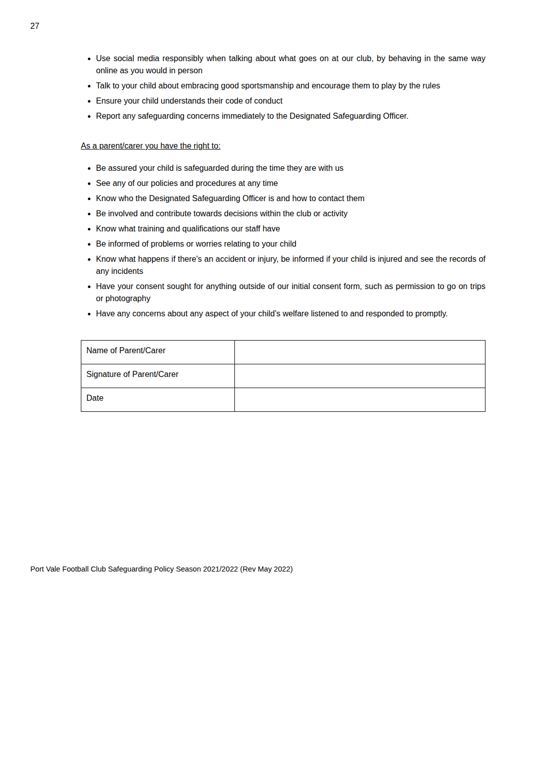27
Use social media responsibly when talking about what goes on at our club, by behaving in the same way online as you would in person
Talk to your child about embracing good sportsmanship and encourage them to play by the rules
Ensure your child understands their code of conduct
Report any safeguarding concerns immediately to the Designated Safeguarding Officer.
As a parent/carer you have the right to:
Be assured your child is safeguarded during the time they are with us
See any of our policies and procedures at any time
Know who the Designated Safeguarding Officer is and how to contact them
Be involved and contribute towards decisions within the club or activity
Know what training and qualifications our staff have
Be informed of problems or worries relating to your child
Know what happens if there's an accident or injury, be informed if your child is injured and see the records of any incidents
Have your consent sought for anything outside of our initial consent form, such as permission to go on trips or photography
Have any concerns about any aspect of your child's welfare listened to and responded to promptly.
| Name of Parent/Carer | |
| Signature of Parent/Carer | |
| Date | |
Port Vale Football Club Safeguarding Policy Season 2021/2022 (Rev May 2022)